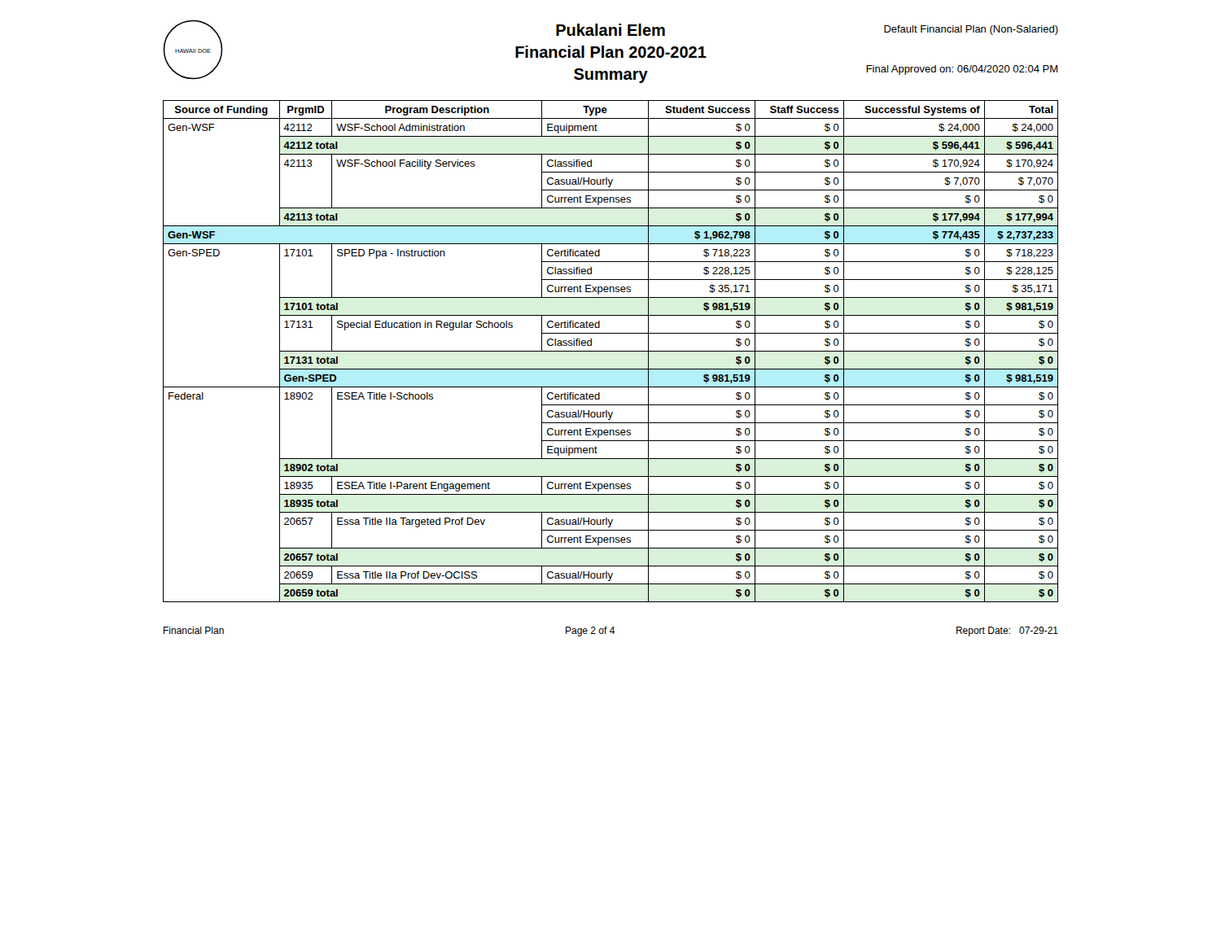Default Financial Plan (Non-Salaried)
Final Approved on: 06/04/2020 02:04 PM
Pukalani Elem
Financial Plan 2020-2021
Summary
| Source of Funding | PrgmID | Program Description | Type | Student Success | Staff Success | Successful Systems of | Total |
| --- | --- | --- | --- | --- | --- | --- | --- |
| Gen-WSF | 42112 | WSF-School Administration | Equipment | $ 0 | $ 0 | $ 24,000 | $ 24,000 |
| 42112 total | $ 0 | $ 0 | $ 596,441 | $ 596,441 |
| 42113 | WSF-School Facility Services | Classified | $ 0 | $ 0 | $ 170,924 | $ 170,924 |
| Casual/Hourly | $ 0 | $ 0 | $ 7,070 | $ 7,070 |
| Current Expenses | $ 0 | $ 0 | $ 0 | $ 0 |
| 42113 total | $ 0 | $ 0 | $ 177,994 | $ 177,994 |
| Gen-WSF | $ 1,962,798 | $ 0 | $ 774,435 | $ 2,737,233 |
| Gen-SPED | 17101 | SPED Ppa - Instruction | Certificated | $ 718,223 | $ 0 | $ 0 | $ 718,223 |
| Classified | $ 228,125 | $ 0 | $ 0 | $ 228,125 |
| Current Expenses | $ 35,171 | $ 0 | $ 0 | $ 35,171 |
| 17101 total | $ 981,519 | $ 0 | $ 0 | $ 981,519 |
| 17131 | Special Education in Regular Schools | Certificated | $ 0 | $ 0 | $ 0 | $ 0 |
| Classified | $ 0 | $ 0 | $ 0 | $ 0 |
| 17131 total | $ 0 | $ 0 | $ 0 | $ 0 |
| Gen-SPED | $ 981,519 | $ 0 | $ 0 | $ 981,519 |
| Federal | 18902 | ESEA Title I-Schools | Certificated | $ 0 | $ 0 | $ 0 | $ 0 |
| Casual/Hourly | $ 0 | $ 0 | $ 0 | $ 0 |
| Current Expenses | $ 0 | $ 0 | $ 0 | $ 0 |
| Equipment | $ 0 | $ 0 | $ 0 | $ 0 |
| 18902 total | $ 0 | $ 0 | $ 0 | $ 0 |
| 18935 | ESEA Title I-Parent Engagement | Current Expenses | $ 0 | $ 0 | $ 0 | $ 0 |
| 18935 total | $ 0 | $ 0 | $ 0 | $ 0 |
| 20657 | Essa Title IIa Targeted Prof Dev | Casual/Hourly | $ 0 | $ 0 | $ 0 | $ 0 |
| Current Expenses | $ 0 | $ 0 | $ 0 | $ 0 |
| 20657 total | $ 0 | $ 0 | $ 0 | $ 0 |
| 20659 | Essa Title IIa Prof Dev-OCISS | Casual/Hourly | $ 0 | $ 0 | $ 0 | $ 0 |
| 20659 total | $ 0 | $ 0 | $ 0 | $ 0 |
Financial Plan
Page 2 of 4
Report Date: 07-29-21